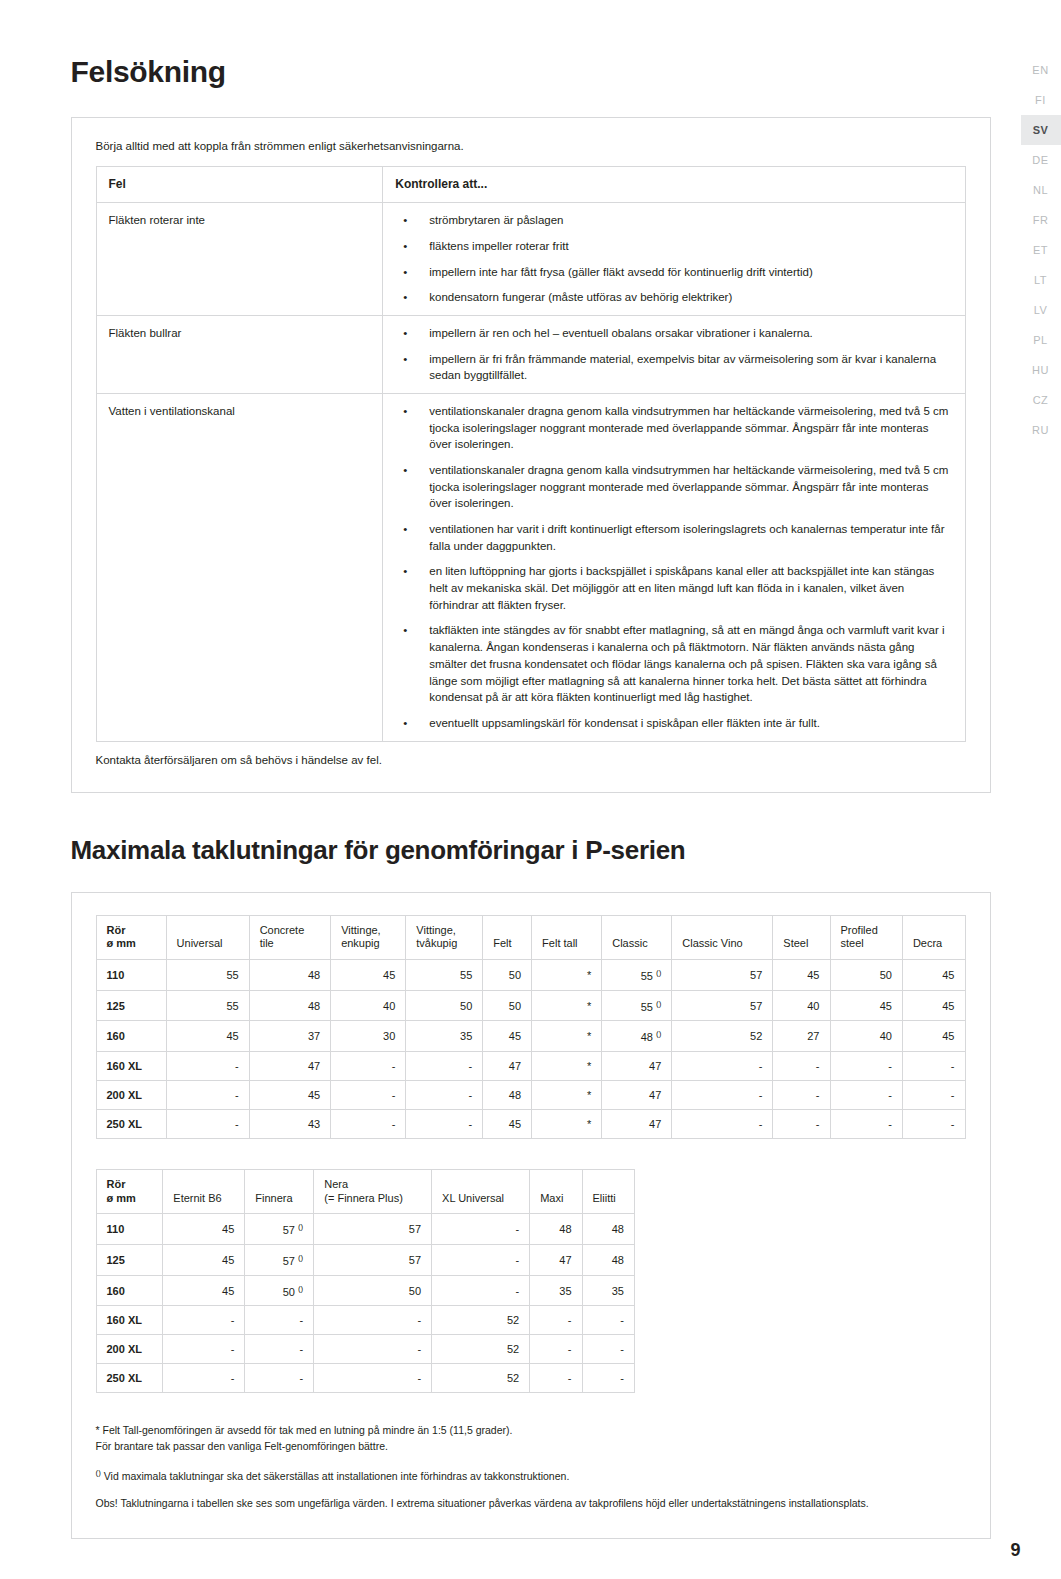EN
FI
SV
DE
NL
FR
ET
LT
LV
PL
HU
CZ
RU
Felsökning
Börja alltid med att koppla från strömmen enligt säkerhetsanvisningarna.
| Fel | Kontrollera att... |
| --- | --- |
| Fläkten roterar inte | strömbrytaren är påslagen fläktens impeller roterar fritt impellern inte har fått frysa (gäller fläkt avsedd för kontinuerlig drift vintertid) kondensatorn fungerar (måste utföras av behörig elektriker) |
| Fläkten bullrar | impellern är ren och hel – eventuell obalans orsakar vibrationer i kanalerna. impellern är fri från främmande material, exempelvis bitar av värmeisolering som är kvar i kanalerna sedan byggtillfället. |
| Vatten i ventilationskanal | ventilationskanaler dragna genom kalla vindsutrymmen har heltäckande värmeisolering, med två 5 cm tjocka isoleringslager noggrant monterade med överlappande sömmar. Ångspärr får inte monteras över isoleringen. ventilationskanaler dragna genom kalla vindsutrymmen har heltäckande värmeisolering, med två 5 cm tjocka isoleringslager noggrant monterade med överlappande sömmar. Ångspärr får inte monteras över isoleringen. ventilationen har varit i drift kontinuerligt eftersom isoleringslagrets och kanalernas temperatur inte får falla under daggpunkten. en liten luftöppning har gjorts i backspjället i spiskåpans kanal eller att backspjället inte kan stängas helt av mekaniska skäl. Det möjliggör att en liten mängd luft kan flöda in i kanalen, vilket även förhindrar att fläkten fryser. takfläkten inte stängdes av för snabbt efter matlagning, så att en mängd ånga och varmluft varit kvar i kanalerna. Ångan kondenseras i kanalerna och på fläktmotorn. När fläkten används nästa gång smälter det frusna kondensatet och flödar längs kanalerna och på spisen. Fläkten ska vara igång så länge som möjligt efter matlagning så att kanalerna hinner torka helt. Det bästa sättet att förhindra kondensat på är att köra fläkten kontinuerligt med låg hastighet. eventuellt uppsamlingskärl för kondensat i spiskåpan eller fläkten inte är fullt. |
Kontakta återförsäljaren om så behövs i händelse av fel.
Maximala taklutningar för genomföringar i P-serien
| Rör ø mm | Universal | Concrete tile | Vittinge, enkupig | Vittinge, tvåkupig | Felt | Felt tall | Classic | Classic Vino | Steel | Profiled steel | Decra |
| --- | --- | --- | --- | --- | --- | --- | --- | --- | --- | --- | --- |
| 110 | 55 | 48 | 45 | 55 | 50 | * | 55 () | 57 | 45 | 50 | 45 |
| 125 | 55 | 48 | 40 | 50 | 50 | * | 55 () | 57 | 40 | 45 | 45 |
| 160 | 45 | 37 | 30 | 35 | 45 | * | 48 () | 52 | 27 | 40 | 45 |
| 160 XL | - | 47 | - | - | 47 | * | 47 | - | - | - | - |
| 200 XL | - | 45 | - | - | 48 | * | 47 | - | - | - | - |
| 250 XL | - | 43 | - | - | 45 | * | 47 | - | - | - | - |
| Rör ø mm | Eternit B6 | Finnera | Nera (= Finnera Plus) | XL Universal | Maxi | Eliitti |
| --- | --- | --- | --- | --- | --- | --- |
| 110 | 45 | 57 () | 57 | - | 48 | 48 |
| 125 | 45 | 57 () | 57 | - | 47 | 48 |
| 160 | 45 | 50 () | 50 | - | 35 | 35 |
| 160 XL | - | - | - | 52 | - | - |
| 200 XL | - | - | - | 52 | - | - |
| 250 XL | - | - | - | 52 | - | - |
* Felt Tall-genomföringen är avsedd för tak med en lutning på mindre än 1:5 (11,5 grader).
För brantare tak passar den vanliga Felt-genomföringen bättre.
() Vid maximala taklutningar ska det säkerställas att installationen inte förhindras av takkonstruktionen.
Obs! Taklutningarna i tabellen ske ses som ungefärliga värden. I extrema situationer påverkas värdena av takprofilens höjd eller undertakstätningens installationsplats.
9